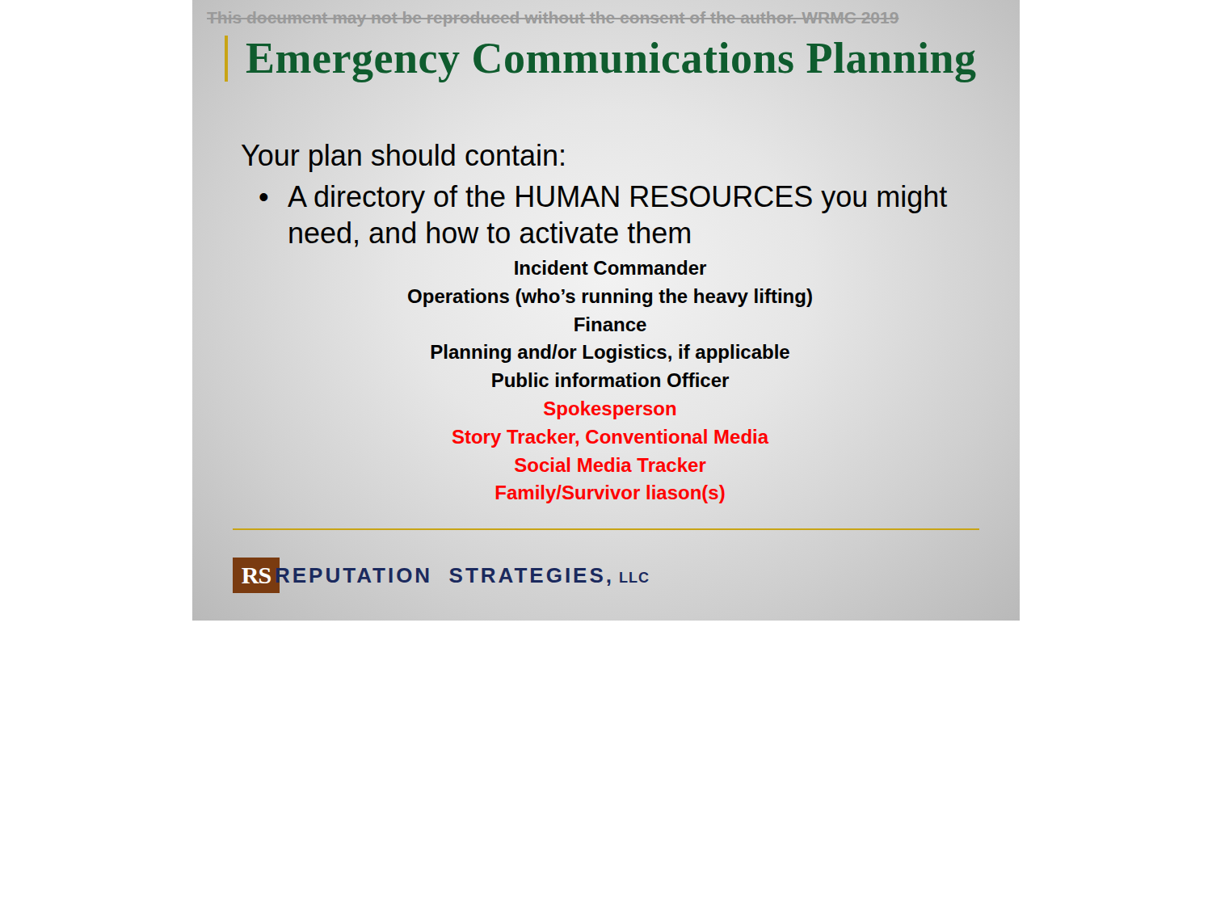This document may not be reproduced without the consent of the author. WRMC 2019
Emergency Communications Planning
Your plan should contain:
A directory of the HUMAN RESOURCES you might need, and how to activate them
Incident Commander
Operations (who’s running the heavy lifting)
Finance
Planning and/or Logistics, if applicable
Public information Officer
Spokesperson
Story Tracker, Conventional Media
Social Media Tracker
Family/Survivor liason(s)
RS
REPUTATION STRATEGIES, LLC